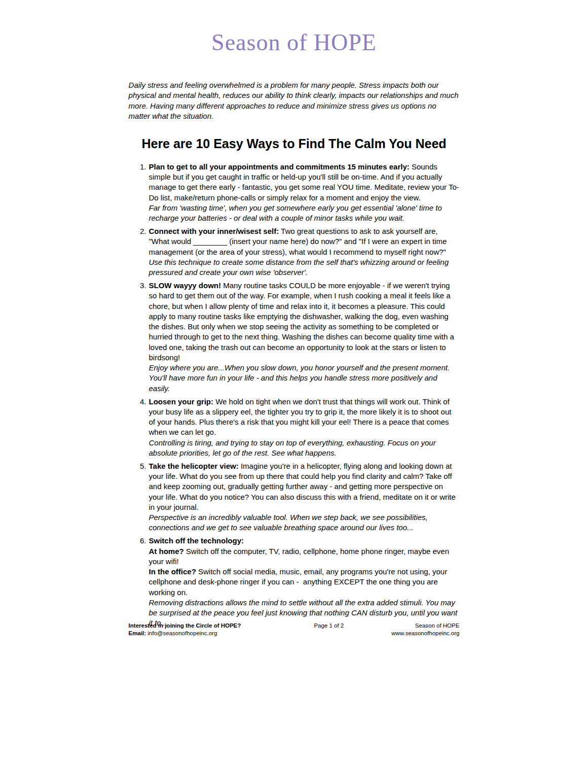Season of HOPE
Daily stress and feeling overwhelmed is a problem for many people. Stress impacts both our physical and mental health, reduces our ability to think clearly, impacts our relationships and much more. Having many different approaches to reduce and minimize stress gives us options no matter what the situation.
Here are 10 Easy Ways to Find The Calm You Need
Plan to get to all your appointments and commitments 15 minutes early: Sounds simple but if you get caught in traffic or held-up you'll still be on-time. And if you actually manage to get there early - fantastic, you get some real YOU time. Meditate, review your To-Do list, make/return phone-calls or simply relax for a moment and enjoy the view. Far from 'wasting time', when you get somewhere early you get essential 'alone' time to recharge your batteries - or deal with a couple of minor tasks while you wait.
Connect with your inner/wisest self: Two great questions to ask to ask yourself are, "What would ________ (insert your name here) do now?" and "If I were an expert in time management (or the area of your stress), what would I recommend to myself right now?" Use this technique to create some distance from the self that's whizzing around or feeling pressured and create your own wise 'observer'.
SLOW wayyy down! Many routine tasks COULD be more enjoyable - if we weren't trying so hard to get them out of the way. For example, when I rush cooking a meal it feels like a chore, but when I allow plenty of time and relax into it, it becomes a pleasure. This could apply to many routine tasks like emptying the dishwasher, walking the dog, even washing the dishes. But only when we stop seeing the activity as something to be completed or hurried through to get to the next thing. Washing the dishes can become quality time with a loved one, taking the trash out can become an opportunity to look at the stars or listen to birdsong! Enjoy where you are...When you slow down, you honor yourself and the present moment. You'll have more fun in your life - and this helps you handle stress more positively and easily.
Loosen your grip: We hold on tight when we don't trust that things will work out. Think of your busy life as a slippery eel, the tighter you try to grip it, the more likely it is to shoot out of your hands. Plus there's a risk that you might kill your eel! There is a peace that comes when we can let go. Controlling is tiring, and trying to stay on top of everything, exhausting. Focus on your absolute priorities, let go of the rest. See what happens.
Take the helicopter view: Imagine you're in a helicopter, flying along and looking down at your life. What do you see from up there that could help you find clarity and calm? Take off and keep zooming out, gradually getting further away - and getting more perspective on your life. What do you notice? You can also discuss this with a friend, meditate on it or write in your journal. Perspective is an incredibly valuable tool. When we step back, we see possibilities, connections and we get to see valuable breathing space around our lives too...
Switch off the technology: At home? Switch off the computer, TV, radio, cellphone, home phone ringer, maybe even your wifi! In the office? Switch off social media, music, email, any programs you're not using, your cellphone and desk-phone ringer if you can - anything EXCEPT the one thing you are working on. Removing distractions allows the mind to settle without all the extra added stimuli. You may be surprised at the peace you feel just knowing that nothing CAN disturb you, until you want it to...
| Interested in joining the Circle of HOPE? Email: info@seasonofhopeinc.org | Page 1 of 2 | Season of HOPE www.seasonofhopeinc.org |